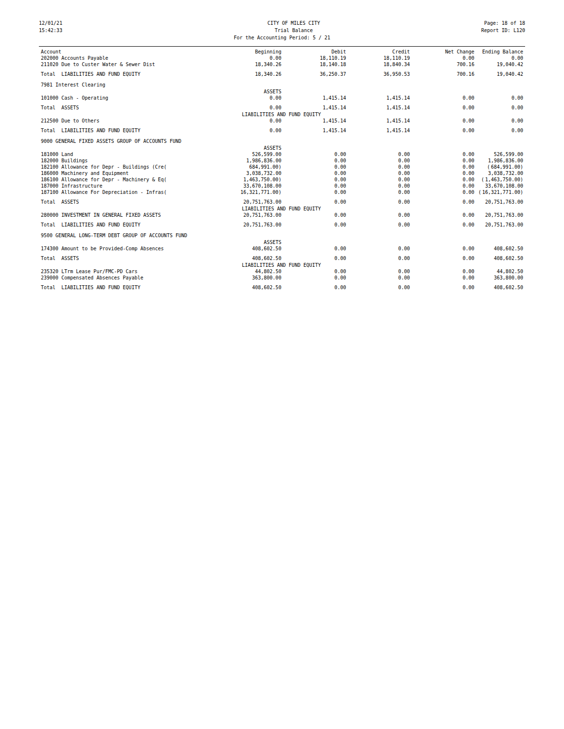12/01/21
15:42:33
Page: 18 of 18
Report ID: L120
CITY OF MILES CITY
Trial Balance
For the Accounting Period: 5 / 21
| Account | Beginning | Debit | Credit | Net Change | Ending Balance |
| --- | --- | --- | --- | --- | --- |
| 202000 Accounts Payable | 0.00 | 18,110.19 | 18,110.19 | 0.00 | 0.00 |
| 211020 Due to Custer Water & Sewer Dist | 18,340.26 | 18,140.18 | 18,840.34 | 700.16 | 19,040.42 |
| Total LIABILITIES AND FUND EQUITY | 18,340.26 | 36,250.37 | 36,950.53 | 700.16 | 19,040.42 |
| 7981 Interest Clearing | | | | | |
| | ASSETS | | | | |
| 101000 Cash - Operating | 0.00 | 1,415.14 | 1,415.14 | 0.00 | 0.00 |
| Total ASSETS | 0.00 | 1,415.14 | 1,415.14 | 0.00 | 0.00 |
| | LIABILITIES AND FUND EQUITY | | | |
| 212500 Due to Others | 0.00 | 1,415.14 | 1,415.14 | 0.00 | 0.00 |
| Total LIABILITIES AND FUND EQUITY | 0.00 | 1,415.14 | 1,415.14 | 0.00 | 0.00 |
| 9000 GENERAL FIXED ASSETS GROUP OF ACCOUNTS FUND | | | | | |
| | ASSETS | | | | |
| 181000 Land | 526,599.00 | 0.00 | 0.00 | 0.00 | 526,599.00 |
| 182000 Buildings | 1,986,836.00 | 0.00 | 0.00 | 0.00 | 1,986,836.00 |
| 182100 Allowance for Depr - Buildings (Cre( | 684,991.00) | 0.00 | 0.00 | 0.00 | ( 684,991.00) |
| 186000 Machinery and Equipment | 3,038,732.00 | 0.00 | 0.00 | 0.00 | 3,038,732.00 |
| 186100 Allowance for Depr - Machinery & Eq( | 1,463,750.00) | 0.00 | 0.00 | 0.00 | ( 1,463,750.00) |
| 187000 Infrastructure | 33,670,108.00 | 0.00 | 0.00 | 0.00 | 33,670,108.00 |
| 187100 Allowance For Depreciation - Infras( | 16,321,771.00) | 0.00 | 0.00 | 0.00 | ( 16,321,771.00) |
| Total ASSETS | 20,751,763.00 | 0.00 | 0.00 | 0.00 | 20,751,763.00 |
| | LIABILITIES AND FUND EQUITY | | | |
| 280000 INVESTMENT IN GENERAL FIXED ASSETS | 20,751,763.00 | 0.00 | 0.00 | 0.00 | 20,751,763.00 |
| Total LIABILITIES AND FUND EQUITY | 20,751,763.00 | 0.00 | 0.00 | 0.00 | 20,751,763.00 |
| 9500 GENERAL LONG-TERM DEBT GROUP OF ACCOUNTS FUND | | | | | |
| | ASSETS | | | | |
| 174300 Amount to be Provided-Comp Absences | 408,602.50 | 0.00 | 0.00 | 0.00 | 408,602.50 |
| Total ASSETS | 408,602.50 | 0.00 | 0.00 | 0.00 | 408,602.50 |
| | LIABILITIES AND FUND EQUITY | | | |
| 235320 LTrm Lease Pur/FMC-PD Cars | 44,802.50 | 0.00 | 0.00 | 0.00 | 44,802.50 |
| 239000 Compensated Absences Payable | 363,800.00 | 0.00 | 0.00 | 0.00 | 363,800.00 |
| Total LIABILITIES AND FUND EQUITY | 408,602.50 | 0.00 | 0.00 | 0.00 | 408,602.50 |